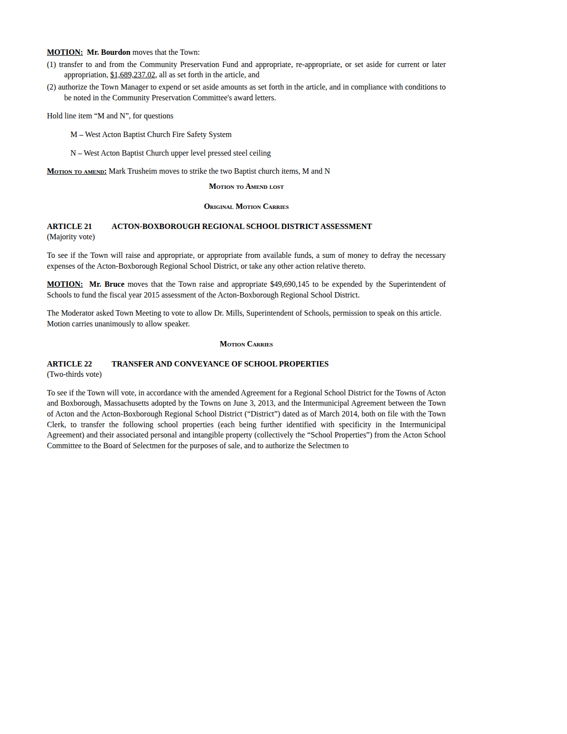MOTION: Mr. Bourdon moves that the Town:
(1) transfer to and from the Community Preservation Fund and appropriate, re-appropriate, or set aside for current or later appropriation, $1,689,237.02, all as set forth in the article, and
(2) authorize the Town Manager to expend or set aside amounts as set forth in the article, and in compliance with conditions to be noted in the Community Preservation Committee's award letters.
Hold line item “M and N”, for questions
M – West Acton Baptist Church Fire Safety System
N – West Acton Baptist Church upper level pressed steel ceiling
Motion to amend: Mark Trusheim moves to strike the two Baptist church items, M and N
Motion to Amend lost
Original Motion Carries
ARTICLE 21 ACTON-BOXBOROUGH REGIONAL SCHOOL DISTRICT ASSESSMENT
(Majority vote)
To see if the Town will raise and appropriate, or appropriate from available funds, a sum of money to defray the necessary expenses of the Acton-Boxborough Regional School District, or take any other action relative thereto.
MOTION: Mr. Bruce moves that the Town raise and appropriate $49,690,145 to be expended by the Superintendent of Schools to fund the fiscal year 2015 assessment of the Acton-Boxborough Regional School District.
The Moderator asked Town Meeting to vote to allow Dr. Mills, Superintendent of Schools, permission to speak on this article.
Motion carries unanimously to allow speaker.
Motion Carries
ARTICLE 22 TRANSFER AND CONVEYANCE OF SCHOOL PROPERTIES
(Two-thirds vote)
To see if the Town will vote, in accordance with the amended Agreement for a Regional School District for the Towns of Acton and Boxborough, Massachusetts adopted by the Towns on June 3, 2013, and the Intermunicipal Agreement between the Town of Acton and the Acton-Boxborough Regional School District (“District”) dated as of March 2014, both on file with the Town Clerk, to transfer the following school properties (each being further identified with specificity in the Intermunicipal Agreement) and their associated personal and intangible property (collectively the “School Properties”) from the Acton School Committee to the Board of Selectmen for the purposes of sale, and to authorize the Selectmen to